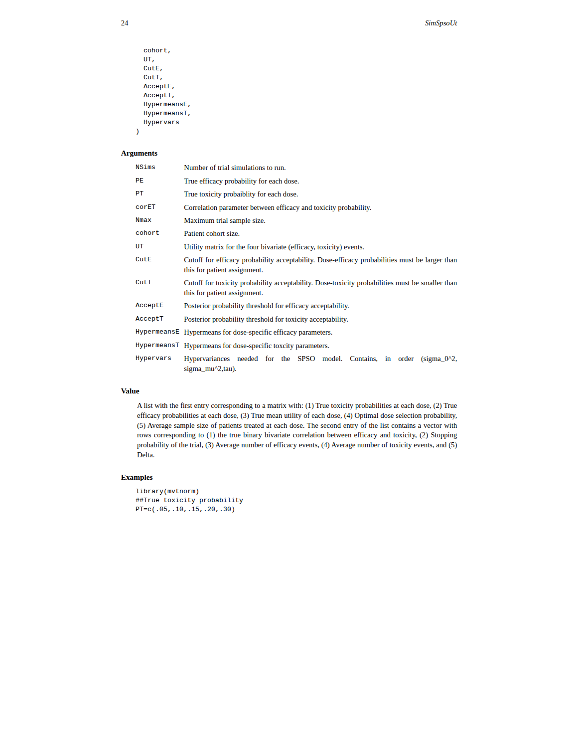24 SimSpsoUt
  cohort,
  UT,
  CutE,
  CutT,
  AcceptE,
  AcceptT,
  HypermeansE,
  HypermeansT,
  Hypervars
)
Arguments
NSims
Number of trial simulations to run.
PE
True efficacy probability for each dose.
PT
True toxicity probaiblity for each dose.
corET
Correlation parameter between efficacy and toxicity probability.
Nmax
Maximum trial sample size.
cohort
Patient cohort size.
UT
Utility matrix for the four bivariate (efficacy, toxicity) events.
CutE
Cutoff for efficacy probability acceptability. Dose-efficacy probabilities must be larger than this for patient assignment.
CutT
Cutoff for toxicity probability acceptability. Dose-toxicity probabilities must be smaller than this for patient assignment.
AcceptE
Posterior probability threshold for efficacy acceptability.
AcceptT
Posterior probability threshold for toxicity acceptability.
HypermeansE
Hypermeans for dose-specific efficacy parameters.
HypermeansT
Hypermeans for dose-specific toxcity parameters.
Hypervars
Hypervariances needed for the SPSO model. Contains, in order (sigma_0^2, sigma_mu^2,tau).
Value
A list with the first entry corresponding to a matrix with: (1) True toxicity probabilities at each dose, (2) True efficacy probabilities at each dose, (3) True mean utility of each dose, (4) Optimal dose selection probability, (5) Average sample size of patients treated at each dose. The second entry of the list contains a vector with rows corresponding to (1) the true binary bivariate correlation between efficacy and toxicity, (2) Stopping probability of the trial, (3) Average number of efficacy events, (4) Average number of toxicity events, and (5) Delta.
Examples
library(mvtnorm)
##True toxicity probability
PT=c(.05,.10,.15,.20,.30)